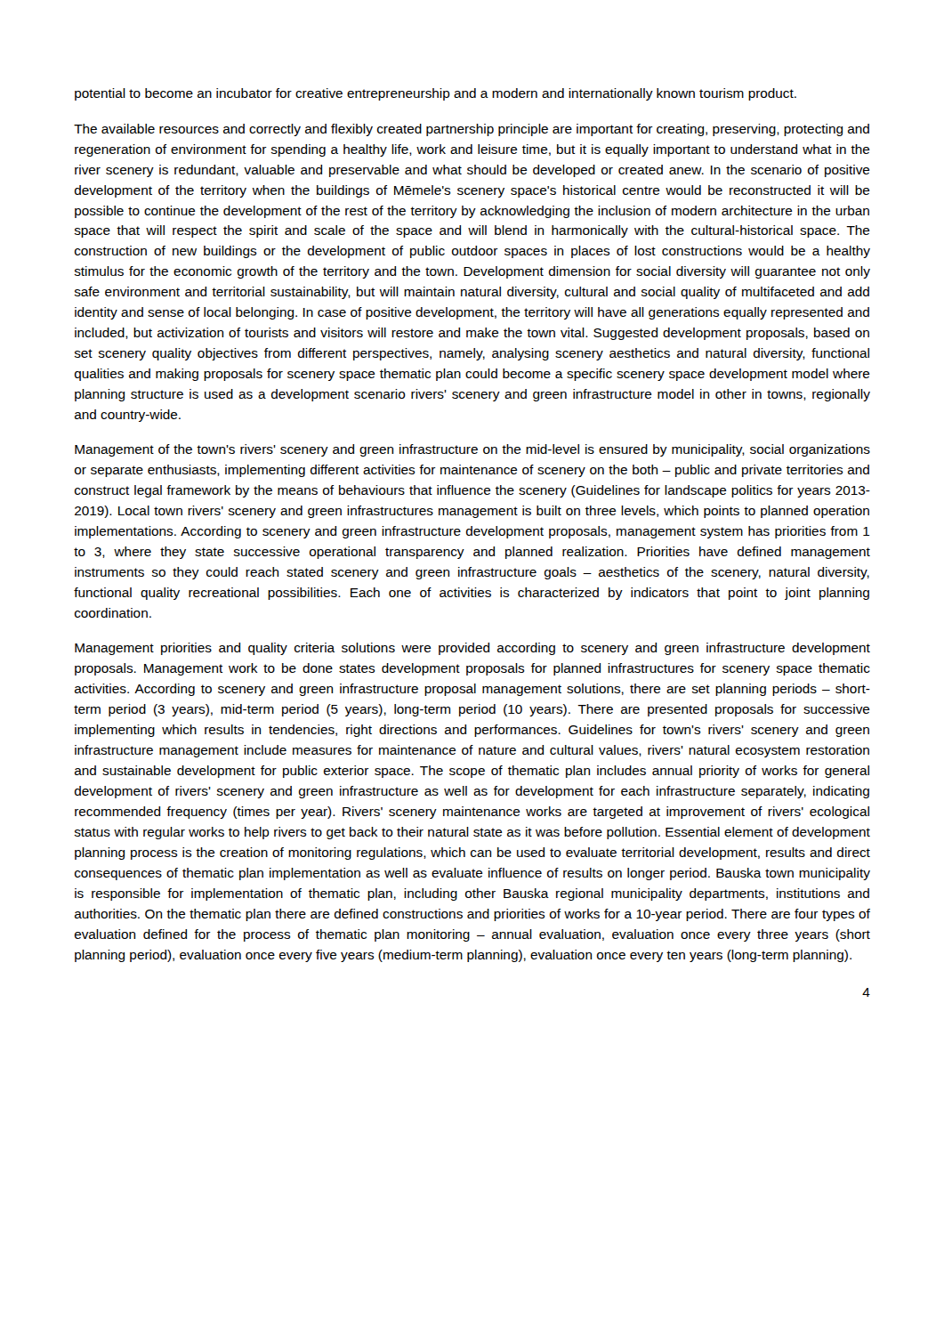potential to become an incubator for creative entrepreneurship and a modern and internationally known tourism product.
The available resources and correctly and flexibly created partnership principle are important for creating, preserving, protecting and regeneration of environment for spending a healthy life, work and leisure time, but it is equally important to understand what in the river scenery is redundant, valuable and preservable and what should be developed or created anew. In the scenario of positive development of the territory when the buildings of Mēmele's scenery space's historical centre would be reconstructed it will be possible to continue the development of the rest of the territory by acknowledging the inclusion of modern architecture in the urban space that will respect the spirit and scale of the space and will blend in harmonically with the cultural-historical space. The construction of new buildings or the development of public outdoor spaces in places of lost constructions would be a healthy stimulus for the economic growth of the territory and the town. Development dimension for social diversity will guarantee not only safe environment and territorial sustainability, but will maintain natural diversity, cultural and social quality of multifaceted and add identity and sense of local belonging. In case of positive development, the territory will have all generations equally represented and included, but activization of tourists and visitors will restore and make the town vital. Suggested development proposals, based on set scenery quality objectives from different perspectives, namely, analysing scenery aesthetics and natural diversity, functional qualities and making proposals for scenery space thematic plan could become a specific scenery space development model where planning structure is used as a development scenario rivers' scenery and green infrastructure model in other in towns, regionally and country-wide.
Management of the town's rivers' scenery and green infrastructure on the mid-level is ensured by municipality, social organizations or separate enthusiasts, implementing different activities for maintenance of scenery on the both – public and private territories and construct legal framework by the means of behaviours that influence the scenery (Guidelines for landscape politics for years 2013-2019). Local town rivers' scenery and green infrastructures management is built on three levels, which points to planned operation implementations. According to scenery and green infrastructure development proposals, management system has priorities from 1 to 3, where they state successive operational transparency and planned realization. Priorities have defined management instruments so they could reach stated scenery and green infrastructure goals – aesthetics of the scenery, natural diversity, functional quality recreational possibilities. Each one of activities is characterized by indicators that point to joint planning coordination.
Management priorities and quality criteria solutions were provided according to scenery and green infrastructure development proposals. Management work to be done states development proposals for planned infrastructures for scenery space thematic activities. According to scenery and green infrastructure proposal management solutions, there are set planning periods – short-term period (3 years), mid-term period (5 years), long-term period (10 years). There are presented proposals for successive implementing which results in tendencies, right directions and performances. Guidelines for town's rivers' scenery and green infrastructure management include measures for maintenance of nature and cultural values, rivers' natural ecosystem restoration and sustainable development for public exterior space. The scope of thematic plan includes annual priority of works for general development of rivers' scenery and green infrastructure as well as for development for each infrastructure separately, indicating recommended frequency (times per year). Rivers' scenery maintenance works are targeted at improvement of rivers' ecological status with regular works to help rivers to get back to their natural state as it was before pollution. Essential element of development planning process is the creation of monitoring regulations, which can be used to evaluate territorial development, results and direct consequences of thematic plan implementation as well as evaluate influence of results on longer period. Bauska town municipality is responsible for implementation of thematic plan, including other Bauska regional municipality departments, institutions and authorities. On the thematic plan there are defined constructions and priorities of works for a 10-year period. There are four types of evaluation defined for the process of thematic plan monitoring – annual evaluation, evaluation once every three years (short planning period), evaluation once every five years (medium-term planning), evaluation once every ten years (long-term planning).
4